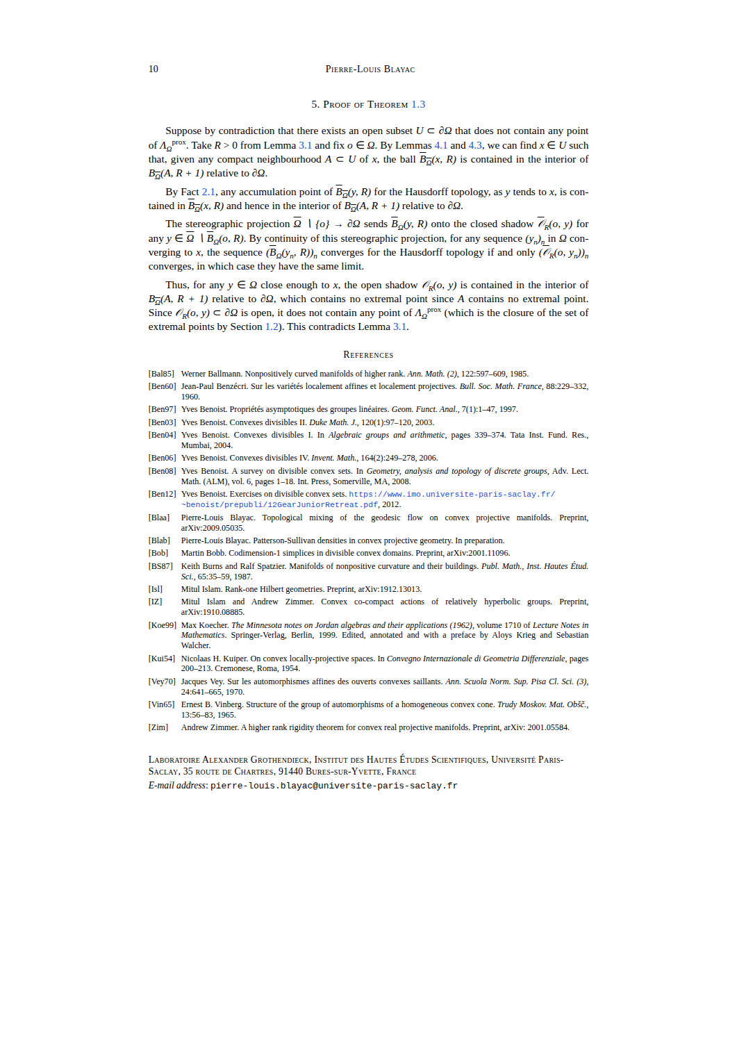10 Pierre-Louis Blayac
5. Proof of Theorem 1.3
Suppose by contradiction that there exists an open subset U ⊂ ∂Ω that does not contain any point of ΛΩprox. Take R > 0 from Lemma 3.1 and fix o ∈ Ω. By Lemmas 4.1 and 4.3, we can find x ∈ U such that, given any compact neighbourhood A ⊂ U of x, the ball BΩ(x, R) is contained in the interior of BΩ(A, R + 1) relative to ∂Ω.
By Fact 2.1, any accumulation point of BΩ(y, R) for the Hausdorff topology, as y tends to x, is contained in BΩ(x, R) and hence in the interior of BΩ(A, R + 1) relative to ∂Ω.
The stereographic projection Ω ∖ {o} → ∂Ω sends BΩ(y, R) onto the closed shadow 𝒪R(o, y) for any y ∈ Ω ∖ BΩ(o, R). By continuity of this stereographic projection, for any sequence (yn)n in Ω converging to x, the sequence (BΩ(yn, R))n converges for the Hausdorff topology if and only (𝒪R(o, yn))n converges, in which case they have the same limit.
Thus, for any y ∈ Ω close enough to x, the open shadow 𝒪R(o, y) is contained in the interior of BΩ(A, R + 1) relative to ∂Ω, which contains no extremal point since A contains no extremal point. Since 𝒪R(o, y) ⊂ ∂Ω is open, it does not contain any point of ΛΩprox (which is the closure of the set of extremal points by Section 1.2). This contradicts Lemma 3.1.
References
| [Bal85] | Werner Ballmann. Nonpositively curved manifolds of higher rank. Ann. Math. (2) , 122:597–609, 1985. |
| [Ben60] | Jean-Paul Benzécri. Sur les variétés localement affines et localement projectives. Bull. Soc. Math. France , 88:229–332, 1960. |
| [Ben97] | Yves Benoist. Propriétés asymptotiques des groupes linéaires. Geom. Funct. Anal. , 7(1):1–47, 1997. |
| [Ben03] | Yves Benoist. Convexes divisibles II. Duke Math. J. , 120(1):97–120, 2003. |
| [Ben04] | Yves Benoist. Convexes divisibles I. In Algebraic groups and arithmetic , pages 339–374. Tata Inst. Fund. Res., Mumbai, 2004. |
| [Ben06] | Yves Benoist. Convexes divisibles IV. Invent. Math. , 164(2):249–278, 2006. |
| [Ben08] | Yves Benoist. A survey on divisible convex sets. In Geometry, analysis and topology of discrete groups , Adv. Lect. Math. (ALM), vol. 6, pages 1–18. Int. Press, Somerville, MA, 2008. |
| [Ben12] | Yves Benoist. Exercises on divisible convex sets. https://www.imo.universite-paris-saclay.fr/ ~benoist/prepubli/12GearJuniorRetreat.pdf , 2012. |
| [Blaa] | Pierre-Louis Blayac. Topological mixing of the geodesic flow on convex projective manifolds. Preprint, arXiv:2009.05035. |
| [Blab] | Pierre-Louis Blayac. Patterson-Sullivan densities in convex projective geometry. In preparation. |
| [Bob] | Martin Bobb. Codimension-1 simplices in divisible convex domains. Preprint, arXiv:2001.11096. |
| [BS87] | Keith Burns and Ralf Spatzier. Manifolds of nonpositive curvature and their buildings. Publ. Math., Inst. Hautes Étud. Sci. , 65:35–59, 1987. |
| [Isl] | Mitul Islam. Rank-one Hilbert geometries. Preprint, arXiv:1912.13013. |
| [IZ] | Mitul Islam and Andrew Zimmer. Convex co-compact actions of relatively hyperbolic groups. Preprint, arXiv:1910.08885. |
| [Koe99] | Max Koecher. The Minnesota notes on Jordan algebras and their applications (1962) , volume 1710 of Lecture Notes in Mathematics . Springer-Verlag, Berlin, 1999. Edited, annotated and with a preface by Aloys Krieg and Sebastian Walcher. |
| [Kui54] | Nicolaas H. Kuiper. On convex locally-projective spaces. In Convegno Internazionale di Geometria Differenziale , pages 200–213. Cremonese, Roma, 1954. |
| [Vey70] | Jacques Vey. Sur les automorphismes affines des ouverts convexes saillants. Ann. Scuola Norm. Sup. Pisa Cl. Sci. (3) , 24:641–665, 1970. |
| [Vin65] | Ernest B. Vinberg. Structure of the group of automorphisms of a homogeneous convex cone. Trudy Moskov. Mat. Obšč. , 13:56–83, 1965. |
| [Zim] | Andrew Zimmer. A higher rank rigidity theorem for convex real projective manifolds. Preprint, arXiv: 2001.05584. |
Laboratoire Alexander Grothendieck, Institut des Hautes Études Scientifiques, Université Paris-Saclay, 35 route de Chartres, 91440 Bures-sur-Yvette, France
E-mail address: pierre-louis.blayac@universite-paris-saclay.fr